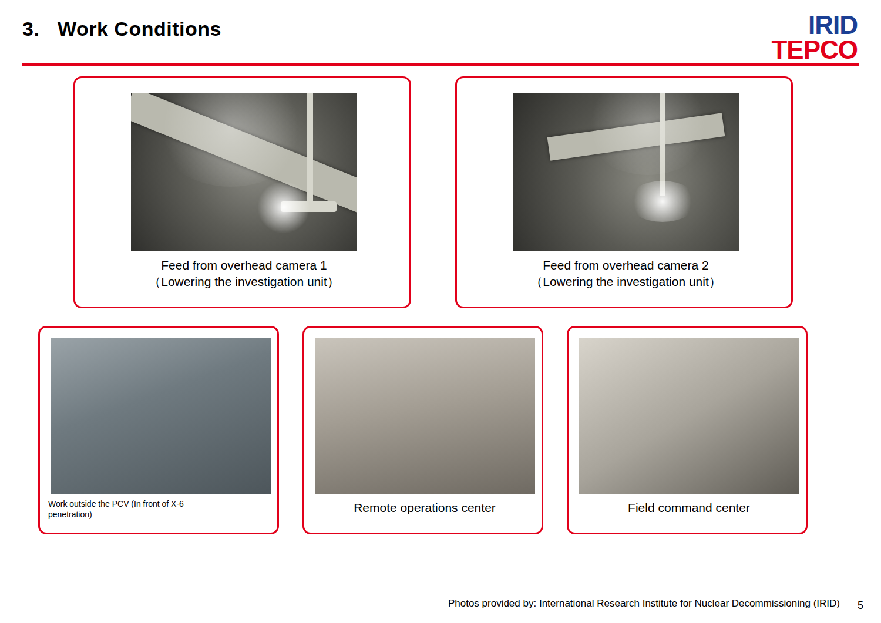3. Work Conditions
IRID
TEPCO
Feed from overhead camera 1
（Lowering the investigation unit）
Feed from overhead camera 2
（Lowering the investigation unit）
Work outside the PCV (In front of X-6 penetration)
Remote operations center
Field command center
Photos provided by: International Research Institute for Nuclear Decommissioning (IRID)
5